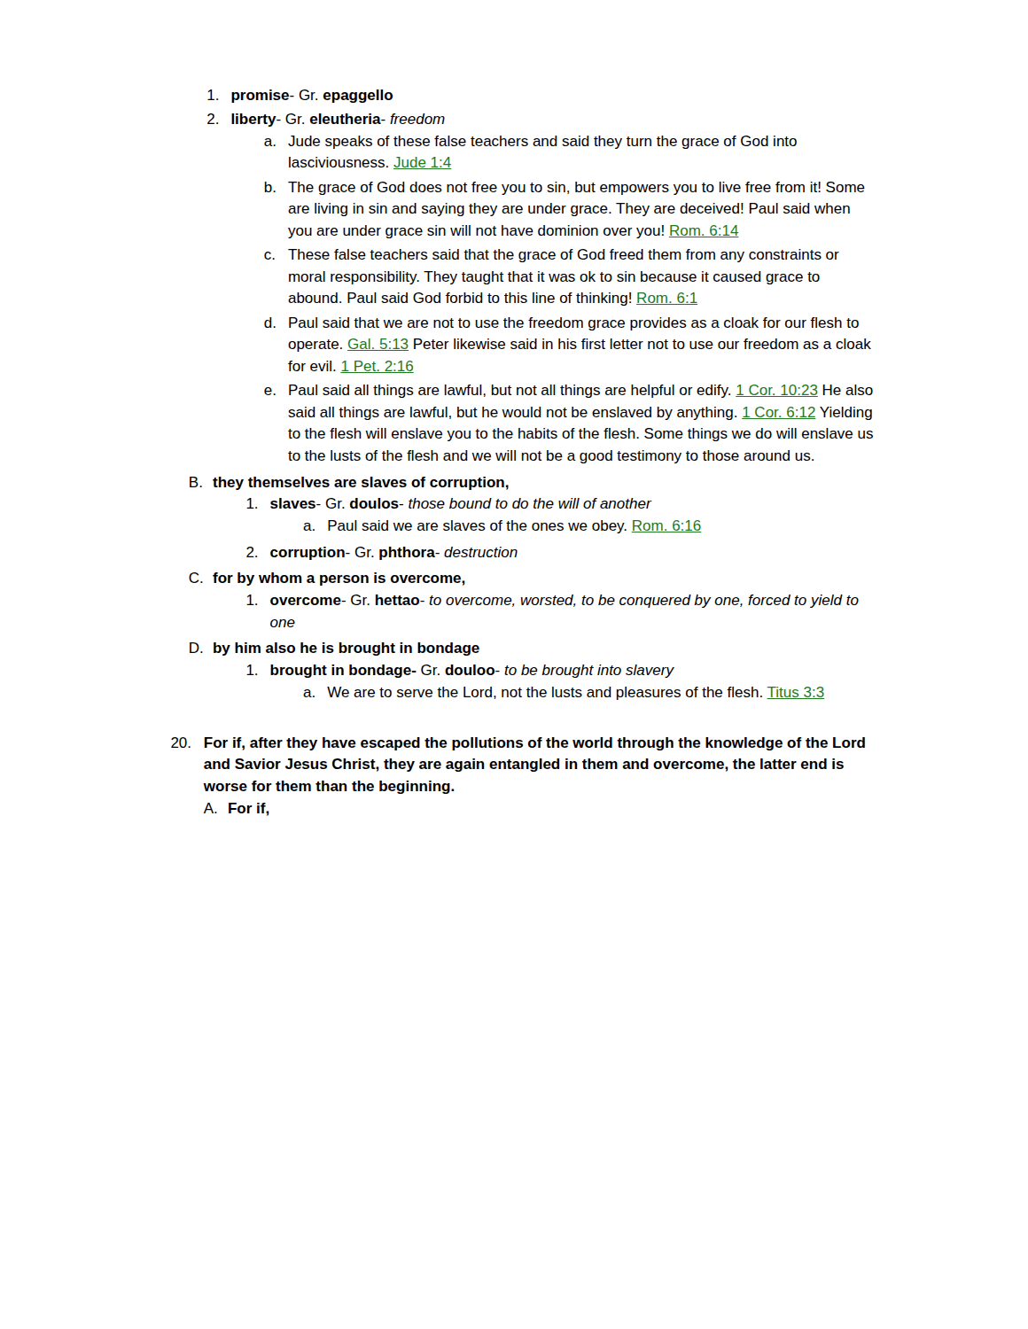1. promise- Gr. epaggello
2. liberty- Gr. eleutheria- freedom
a. Jude speaks of these false teachers and said they turn the grace of God into lasciviousness. Jude 1:4
b. The grace of God does not free you to sin, but empowers you to live free from it! Some are living in sin and saying they are under grace. They are deceived! Paul said when you are under grace sin will not have dominion over you! Rom. 6:14
c. These false teachers said that the grace of God freed them from any constraints or moral responsibility. They taught that it was ok to sin because it caused grace to abound. Paul said God forbid to this line of thinking! Rom. 6:1
d. Paul said that we are not to use the freedom grace provides as a cloak for our flesh to operate. Gal. 5:13 Peter likewise said in his first letter not to use our freedom as a cloak for evil. 1 Pet. 2:16
e. Paul said all things are lawful, but not all things are helpful or edify. 1 Cor. 10:23 He also said all things are lawful, but he would not be enslaved by anything. 1 Cor. 6:12 Yielding to the flesh will enslave you to the habits of the flesh. Some things we do will enslave us to the lusts of the flesh and we will not be a good testimony to those around us.
B. they themselves are slaves of corruption,
1. slaves- Gr. doulos- those bound to do the will of another
a. Paul said we are slaves of the ones we obey. Rom. 6:16
2. corruption- Gr. phthora- destruction
C. for by whom a person is overcome,
1. overcome- Gr. hettao- to overcome, worsted, to be conquered by one, forced to yield to one
D. by him also he is brought in bondage
1. brought in bondage- Gr. douloo- to be brought into slavery
a. We are to serve the Lord, not the lusts and pleasures of the flesh. Titus 3:3
20. For if, after they have escaped the pollutions of the world through the knowledge of the Lord and Savior Jesus Christ, they are again entangled in them and overcome, the latter end is worse for them than the beginning.
A. For if,